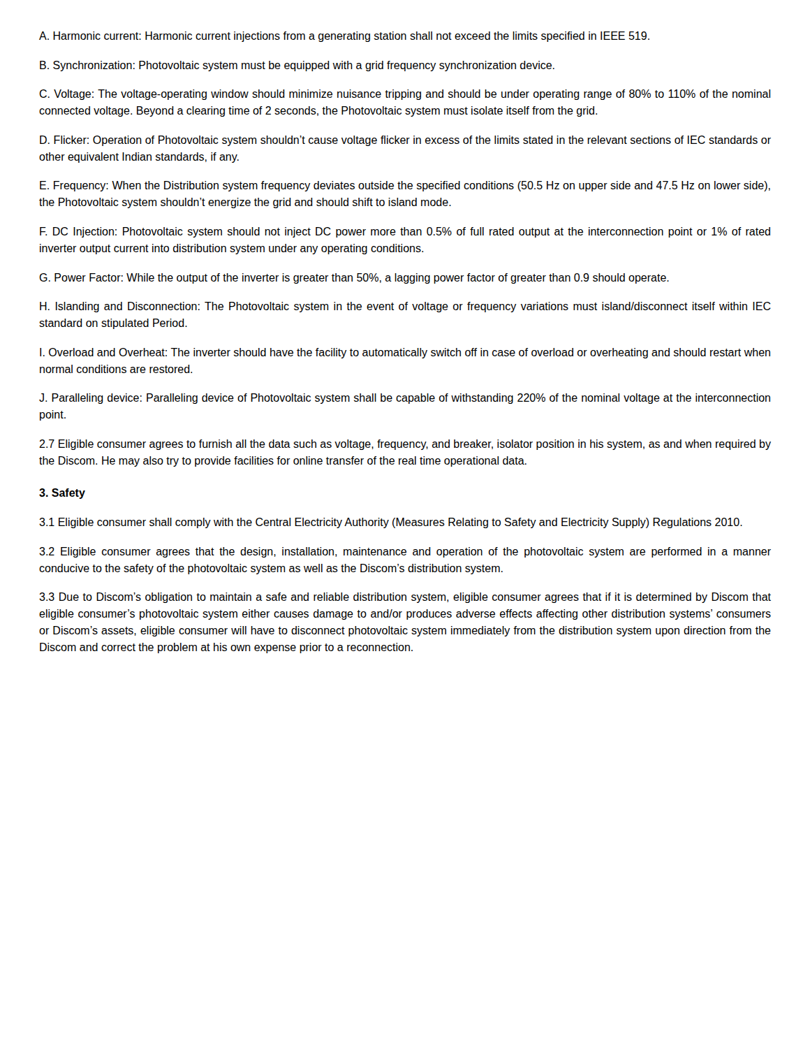A. Harmonic current: Harmonic current injections from a generating station shall not exceed the limits specified in IEEE 519.
B. Synchronization: Photovoltaic system must be equipped with a grid frequency synchronization device.
C. Voltage: The voltage-operating window should minimize nuisance tripping and should be under operating range of 80% to 110% of the nominal connected voltage. Beyond a clearing time of 2 seconds, the Photovoltaic system must isolate itself from the grid.
D. Flicker: Operation of Photovoltaic system shouldn’t cause voltage flicker in excess of the limits stated in the relevant sections of IEC standards or other equivalent Indian standards, if any.
E. Frequency: When the Distribution system frequency deviates outside the specified conditions (50.5 Hz on upper side and 47.5 Hz on lower side), the Photovoltaic system shouldn’t energize the grid and should shift to island mode.
F. DC Injection: Photovoltaic system should not inject DC power more than 0.5% of full rated output at the interconnection point or 1% of rated inverter output current into distribution system under any operating conditions.
G. Power Factor: While the output of the inverter is greater than 50%, a lagging power factor of greater than 0.9 should operate.
H. Islanding and Disconnection: The Photovoltaic system in the event of voltage or frequency variations must island/disconnect itself within IEC standard on stipulated Period.
I. Overload and Overheat: The inverter should have the facility to automatically switch off in case of overload or overheating and should restart when normal conditions are restored.
J. Paralleling device: Paralleling device of Photovoltaic system shall be capable of withstanding 220% of the nominal voltage at the interconnection point.
2.7 Eligible consumer agrees to furnish all the data such as voltage, frequency, and breaker, isolator position in his system, as and when required by the Discom. He may also try to provide facilities for online transfer of the real time operational data.
3. Safety
3.1 Eligible consumer shall comply with the Central Electricity Authority (Measures Relating to Safety and Electricity Supply) Regulations 2010.
3.2 Eligible consumer agrees that the design, installation, maintenance and operation of the photovoltaic system are performed in a manner conducive to the safety of the photovoltaic system as well as the Discom’s distribution system.
3.3 Due to Discom’s obligation to maintain a safe and reliable distribution system, eligible consumer agrees that if it is determined by Discom that eligible consumer’s photovoltaic system either causes damage to and/or produces adverse effects affecting other distribution systems’ consumers or Discom’s assets, eligible consumer will have to disconnect photovoltaic system immediately from the distribution system upon direction from the Discom and correct the problem at his own expense prior to a reconnection.